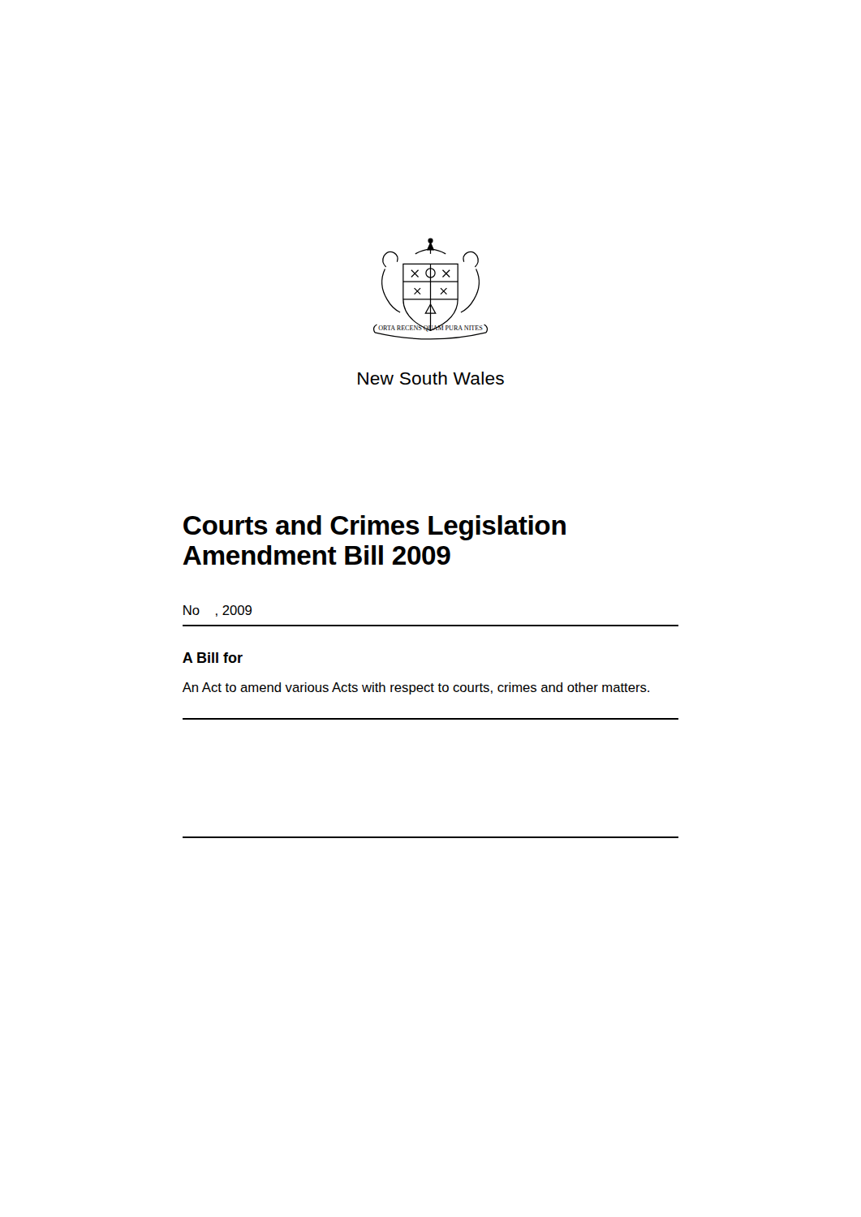New South Wales
Courts and Crimes Legislation
Amendment Bill 2009
No , 2009
A Bill for
An Act to amend various Acts with respect to courts, crimes and other matters.